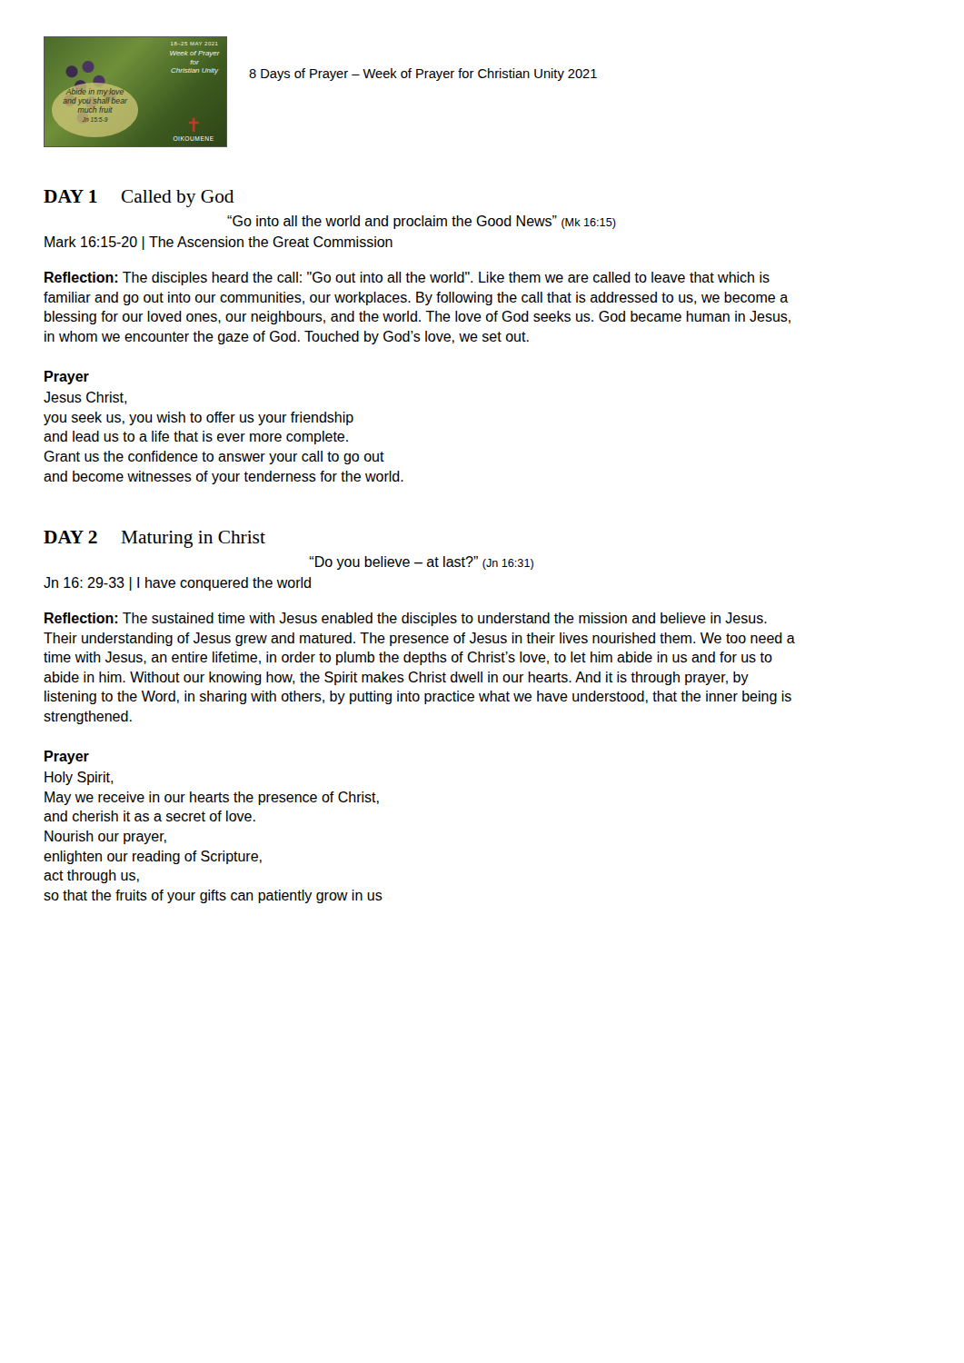Abide in my love
and you shall bear
much fruit
Jn 15:5-9
18–25 MAY 2021
Week of Prayer
for
Christian Unity
✝
OIKOUMENE
8 Days of Prayer – Week of Prayer for Christian Unity 2021
DAY 1 Called by God
“Go into all the world and proclaim the Good News” (Mk 16:15)
Mark 16:15-20 | The Ascension the Great Commission
Reflection: The disciples heard the call: "Go out into all the world". Like them we are called to leave that which is familiar and go out into our communities, our workplaces. By following the call that is addressed to us, we become a blessing for our loved ones, our neighbours, and the world. The love of God seeks us. God became human in Jesus, in whom we encounter the gaze of God. Touched by God’s love, we set out.
Prayer
Jesus Christ,
you seek us, you wish to offer us your friendship
and lead us to a life that is ever more complete.
Grant us the confidence to answer your call to go out
and become witnesses of your tenderness for the world.
DAY 2 Maturing in Christ
“Do you believe – at last?” (Jn 16:31)
Jn 16: 29-33 | I have conquered the world
Reflection: The sustained time with Jesus enabled the disciples to understand the mission and believe in Jesus. Their understanding of Jesus grew and matured. The presence of Jesus in their lives nourished them. We too need a time with Jesus, an entire lifetime, in order to plumb the depths of Christ’s love, to let him abide in us and for us to abide in him. Without our knowing how, the Spirit makes Christ dwell in our hearts. And it is through prayer, by listening to the Word, in sharing with others, by putting into practice what we have understood, that the inner being is strengthened.
Prayer
Holy Spirit,
May we receive in our hearts the presence of Christ,
and cherish it as a secret of love.
Nourish our prayer,
enlighten our reading of Scripture,
act through us,
so that the fruits of your gifts can patiently grow in us